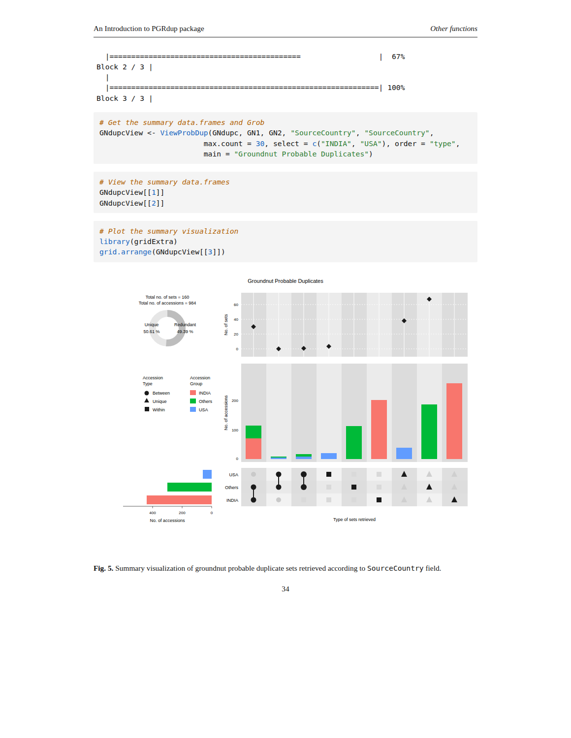An Introduction to PGRdup package Other functions
  |============================================                  |  67%
Block 2 / 3 |
  |
  |==============================================================| 100%
Block 3 / 3 |
# Get the summary data.frames and Grob
GNdupcView <- ViewProbDup(GNdupc, GN1, GN2, "SourceCountry", "SourceCountry",
                        max.count = 30, select = c("INDIA", "USA"), order = "type",
                        main = "Groundnut Probable Duplicates")
# View the summary data.frames
GNdupcView[[1]]
GNdupcView[[2]]
# Plot the summary visualization
library(gridExtra)
grid.arrange(GNdupcView[[3]])
Groundnut Probable Duplicates summary visualization Groundnut Probable Duplicates Total no. of sets = 160 Total no. of accessions = 984 Unique 50.61 % Redundant 49.39 % 60 40 20 0 No. of sets Accession Type Between Unique Within Accession Group INDIA Others USA 200 100 0 No. of accessions USA Others INDIA Type of sets retrieved 0 200 400 No. of accessions
Fig. 5. Summary visualization of groundnut probable duplicate sets retrieved according to SourceCountry field.
34